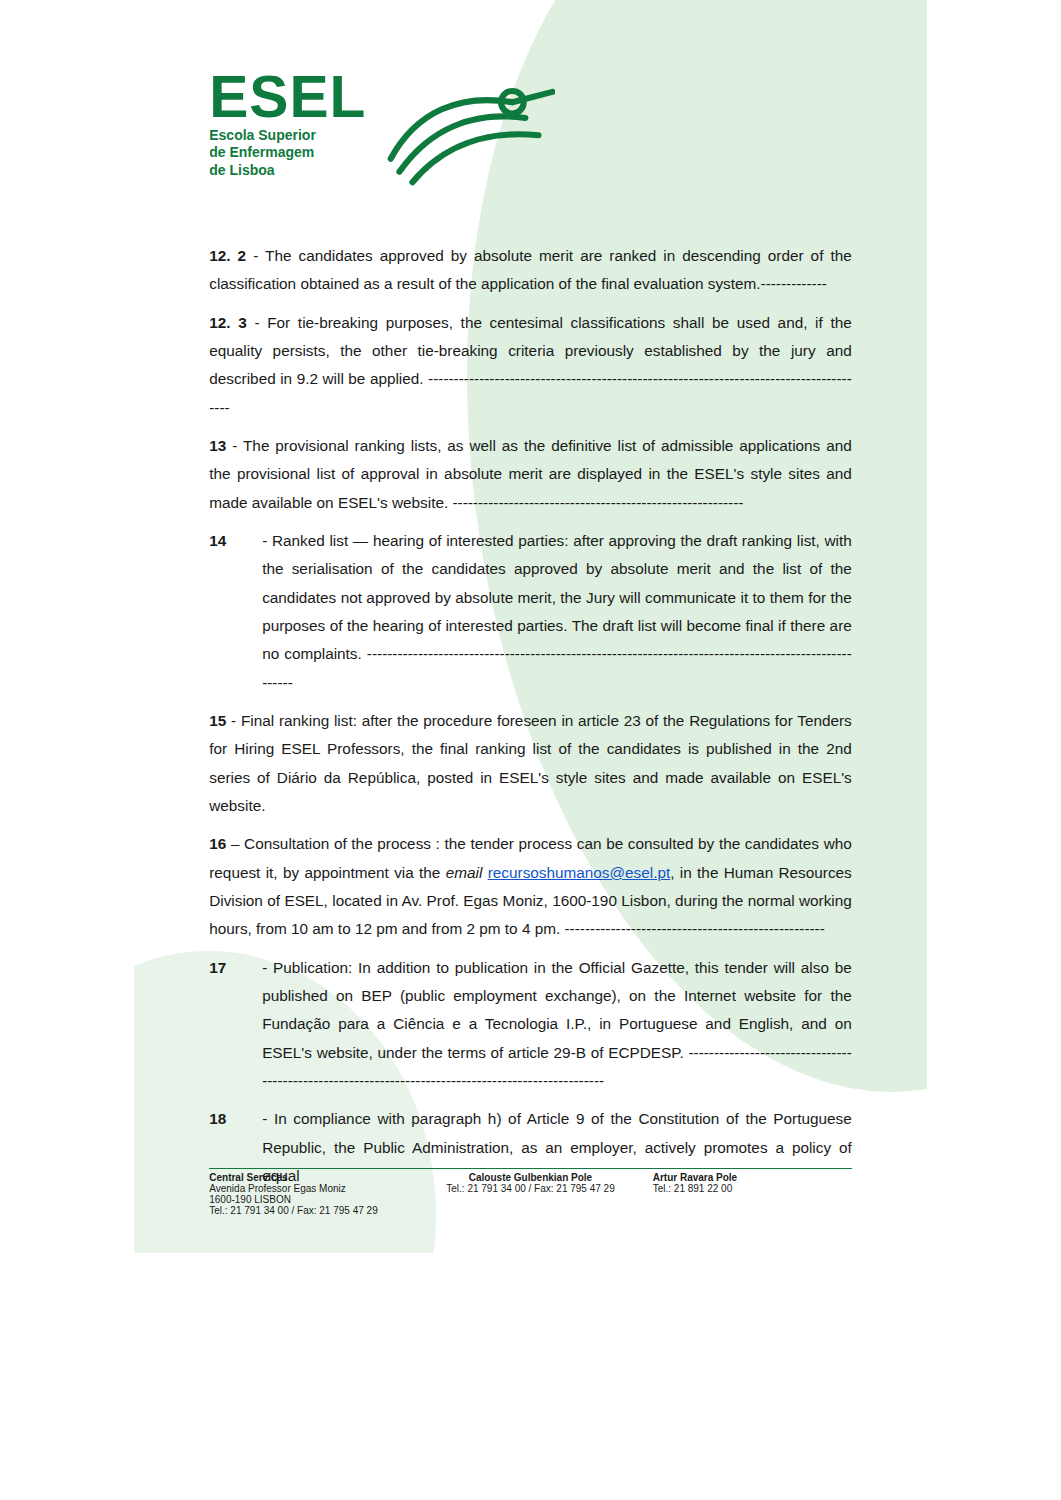ESEL Escola Superior
de Enfermagem
de Lisboa
12. 2 - The candidates approved by absolute merit are ranked in descending order of the classification obtained as a result of the application of the final evaluation system.-------------
12. 3 - For tie-breaking purposes, the centesimal classifications shall be used and, if the equality persists, the other tie-breaking criteria previously established by the jury and described in 9.2 will be applied. ---------------------------------------------------------------------------------------
13 - The provisional ranking lists, as well as the definitive list of admissible applications and the provisional list of approval in absolute merit are displayed in the ESEL's style sites and made available on ESEL's website. ---------------------------------------------------------
14 - Ranked list — hearing of interested parties: after approving the draft ranking list, with the serialisation of the candidates approved by absolute merit and the list of the candidates not approved by absolute merit, the Jury will communicate it to them for the purposes of the hearing of interested parties. The draft list will become final if there are no complaints. -----------------------------------------------------------------------------------------------------
15 - Final ranking list: after the procedure foreseen in article 23 of the Regulations for Tenders for Hiring ESEL Professors, the final ranking list of the candidates is published in the 2nd series of Diário da República, posted in ESEL's style sites and made available on ESEL's website.
16 – Consultation of the process : the tender process can be consulted by the candidates who request it, by appointment via the email recursoshumanos@esel.pt, in the Human Resources Division of ESEL, located in Av. Prof. Egas Moniz, 1600-190 Lisbon, during the normal working hours, from 10 am to 12 pm and from 2 pm to 4 pm. ---------------------------------------------------
17 - Publication: In addition to publication in the Official Gazette, this tender will also be published on BEP (public employment exchange), on the Internet website for the Fundação para a Ciência e a Tecnologia I.P., in Portuguese and English, and on ESEL's website, under the terms of article 29-B of ECPDESP. ---------------------------------------------------------------------------------------------------
18 - In compliance with paragraph h) of Article 9 of the Constitution of the Portuguese Republic, the Public Administration, as an employer, actively promotes a policy of equal
Central Services
Avenida Professor Egas Moniz
1600-190 LISBON
Tel.: 21 791 34 00 / Fax: 21 795 47 29
Calouste Gulbenkian Pole
Tel.: 21 791 34 00 / Fax: 21 795 47 29
Artur Ravara Pole
Tel.: 21 891 22 00